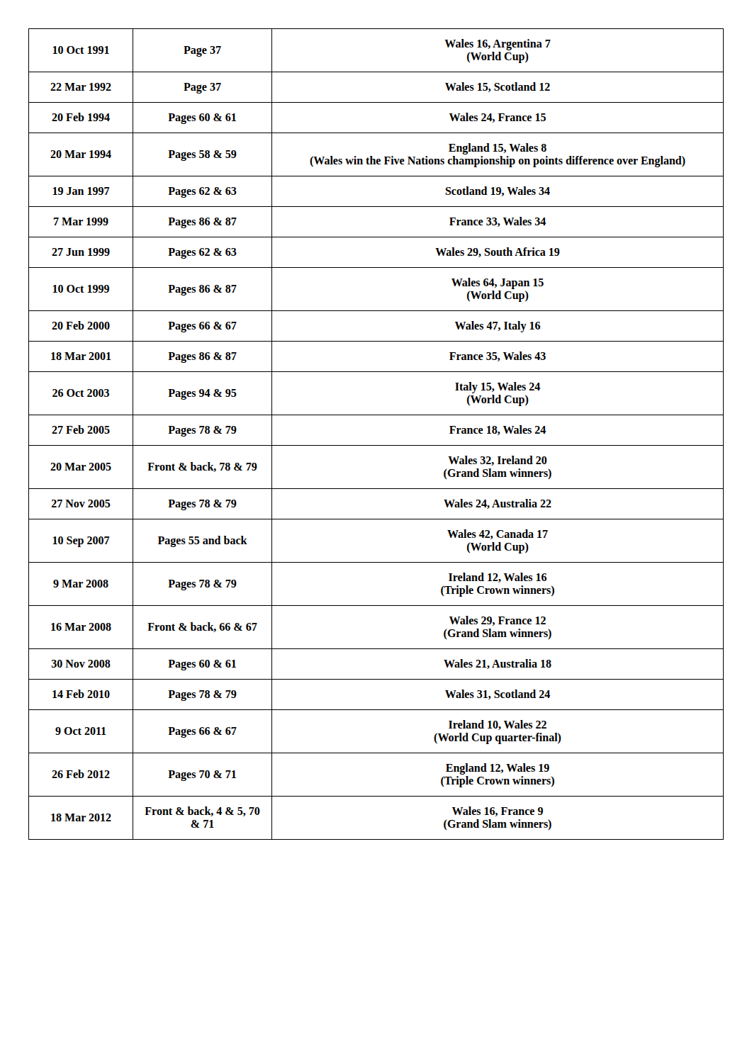| 10 Oct 1991 | Page 37 | Wales 16, Argentina 7 (World Cup) |
| 22 Mar 1992 | Page 37 | Wales 15, Scotland 12 |
| 20 Feb 1994 | Pages 60 & 61 | Wales 24, France 15 |
| 20 Mar 1994 | Pages 58 & 59 | England 15, Wales 8 (Wales win the Five Nations championship on points difference over England) |
| 19 Jan 1997 | Pages 62 & 63 | Scotland 19, Wales 34 |
| 7 Mar 1999 | Pages 86 & 87 | France 33, Wales 34 |
| 27 Jun 1999 | Pages 62 & 63 | Wales 29, South Africa 19 |
| 10 Oct 1999 | Pages 86 & 87 | Wales 64, Japan 15 (World Cup) |
| 20 Feb 2000 | Pages 66 & 67 | Wales 47, Italy 16 |
| 18 Mar 2001 | Pages 86 & 87 | France 35, Wales 43 |
| 26 Oct 2003 | Pages 94 & 95 | Italy 15, Wales 24 (World Cup) |
| 27 Feb 2005 | Pages 78 & 79 | France 18, Wales 24 |
| 20 Mar 2005 | Front & back, 78 & 79 | Wales 32, Ireland 20 (Grand Slam winners) |
| 27 Nov 2005 | Pages 78 & 79 | Wales 24, Australia 22 |
| 10 Sep 2007 | Pages 55 and back | Wales 42, Canada 17 (World Cup) |
| 9 Mar 2008 | Pages 78 & 79 | Ireland 12, Wales 16 (Triple Crown winners) |
| 16 Mar 2008 | Front & back, 66 & 67 | Wales 29, France 12 (Grand Slam winners) |
| 30 Nov 2008 | Pages 60 & 61 | Wales 21, Australia 18 |
| 14 Feb 2010 | Pages 78 & 79 | Wales 31, Scotland 24 |
| 9 Oct 2011 | Pages 66 & 67 | Ireland 10, Wales 22 (World Cup quarter-final) |
| 26 Feb 2012 | Pages 70 & 71 | England 12, Wales 19 (Triple Crown winners) |
| 18 Mar 2012 | Front & back, 4 & 5, 70 & 71 | Wales 16, France 9 (Grand Slam winners) |